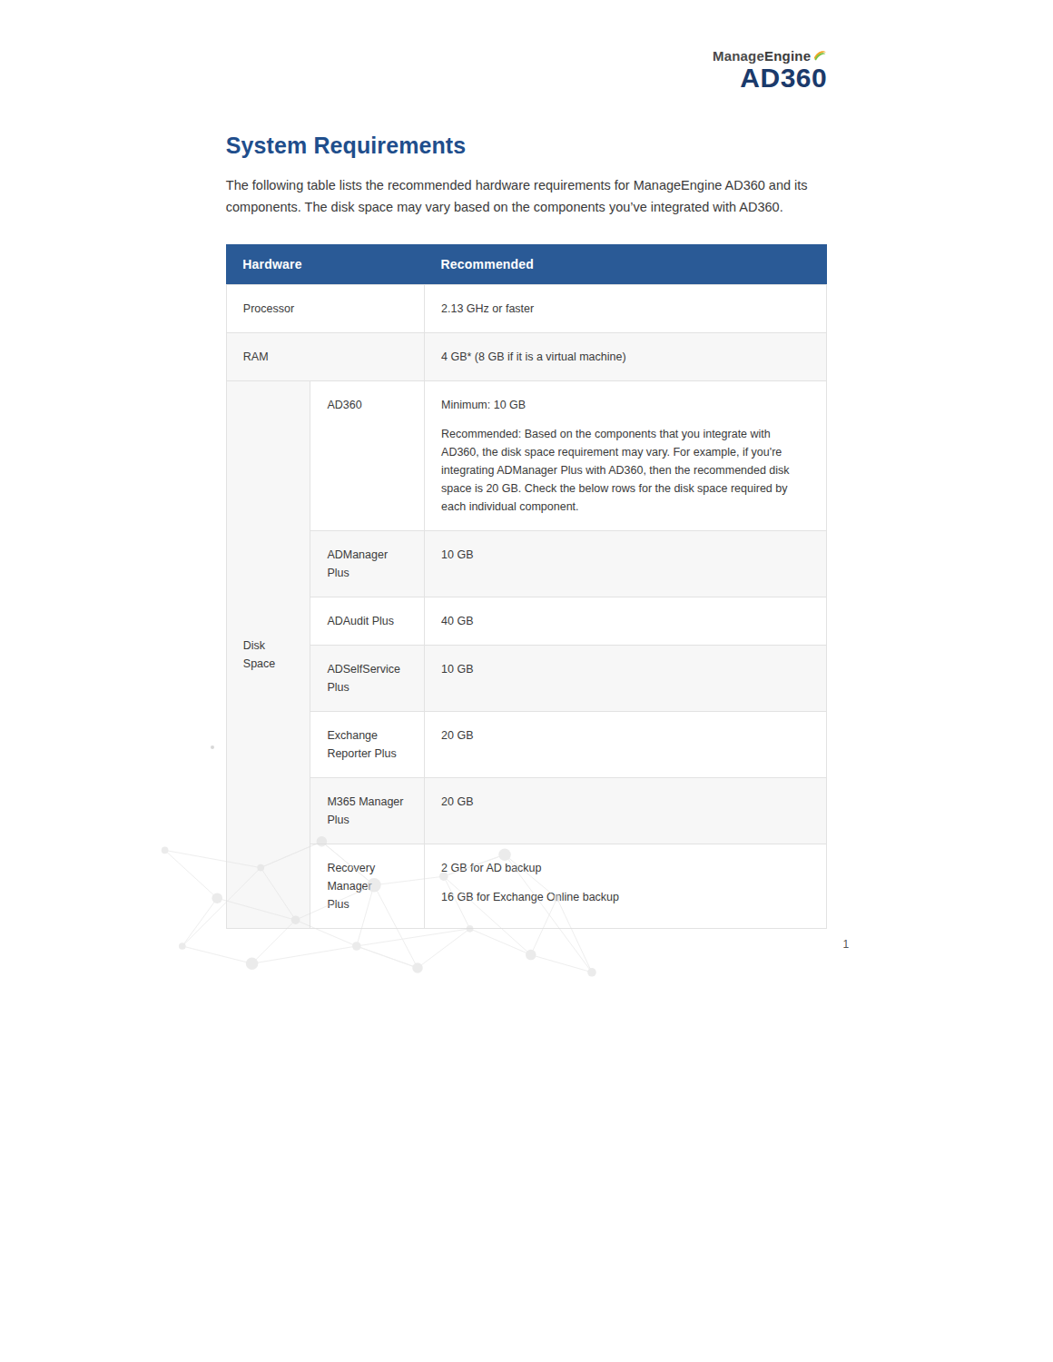Manage Engine
AD360
System Requirements
The following table lists the recommended hardware requirements for ManageEngine AD360 and its components. The disk space may vary based on the components you’ve integrated with AD360.
| Hardware | Recommended |
| --- | --- |
| Processor | 2.13 GHz or faster |
| RAM | 4 GB* (8 GB if it is a virtual machine) |
| Disk Space | AD360 | Minimum: 10 GB Recommended: Based on the components that you integrate with AD360, the disk space requirement may vary. For example, if you're integrating ADManager Plus with AD360, then the recommended disk space is 20 GB. Check the below rows for the disk space required by each individual component. |
| ADManager Plus | 10 GB |
| ADAudit Plus | 40 GB |
| ADSelfService Plus | 10 GB |
| Exchange Reporter Plus | 20 GB |
| M365 Manager Plus | 20 GB |
| Recovery Manager Plus | 2 GB for AD backup 16 GB for Exchange Online backup |
1